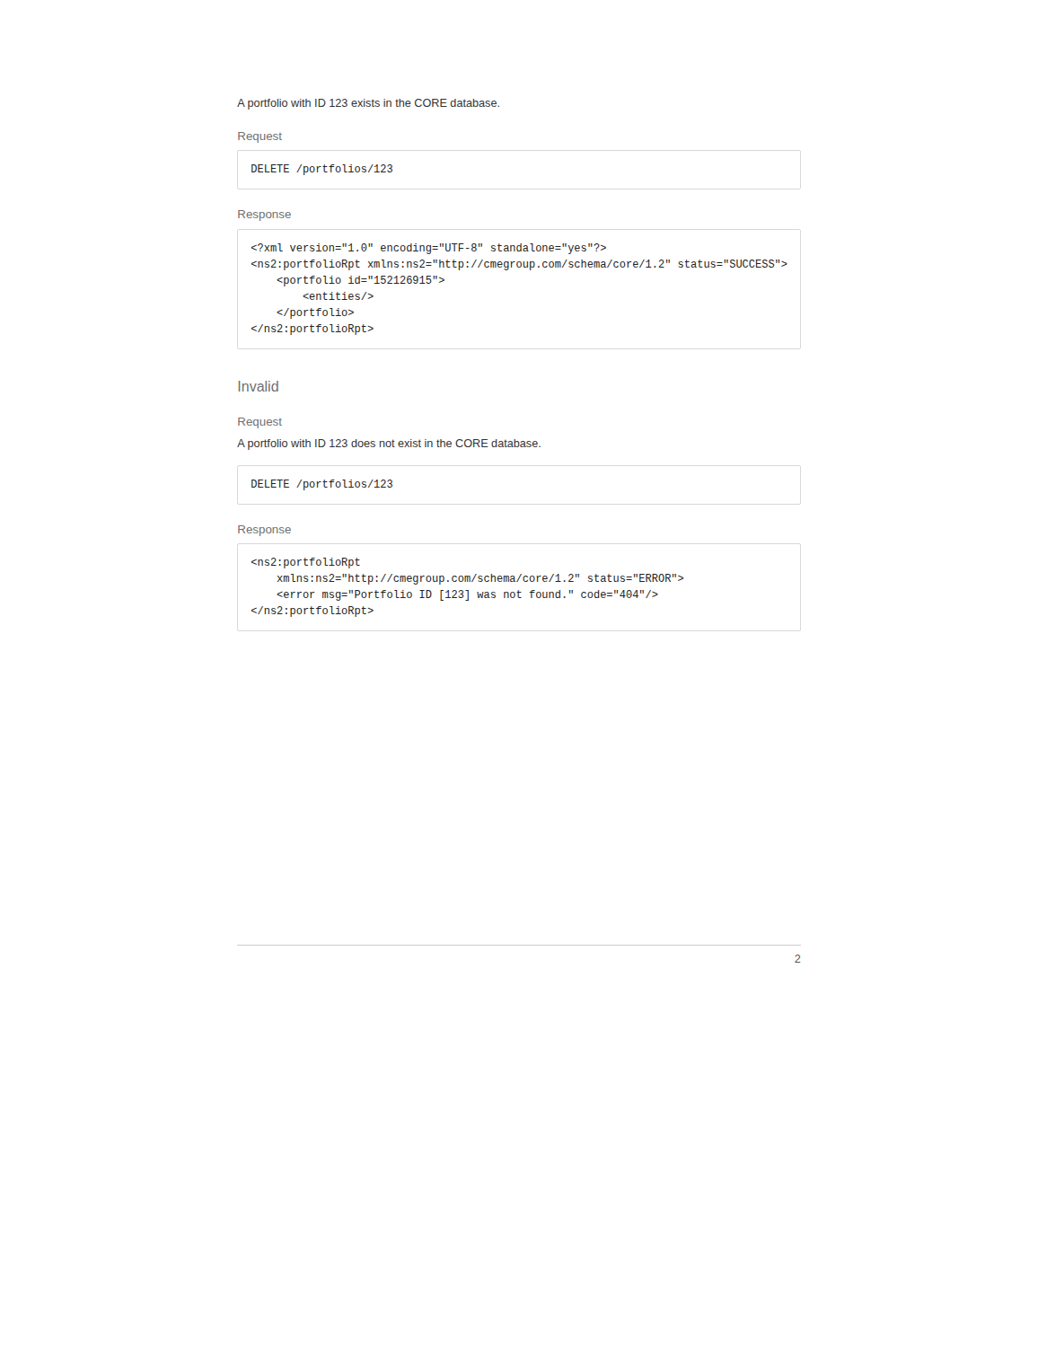A portfolio with ID 123 exists in the CORE database.
Request
DELETE /portfolios/123
Response
<?xml version="1.0" encoding="UTF-8" standalone="yes"?>
<ns2:portfolioRpt xmlns:ns2="http://cmegroup.com/schema/core/1.2" status="SUCCESS">
    <portfolio id="152126915">
        <entities/>
    </portfolio>
</ns2:portfolioRpt>
Invalid
Request
A portfolio with ID 123 does not exist in the CORE database.
DELETE /portfolios/123
Response
<ns2:portfolioRpt
    xmlns:ns2="http://cmegroup.com/schema/core/1.2" status="ERROR">
    <error msg="Portfolio ID [123] was not found." code="404"/>
</ns2:portfolioRpt>
2